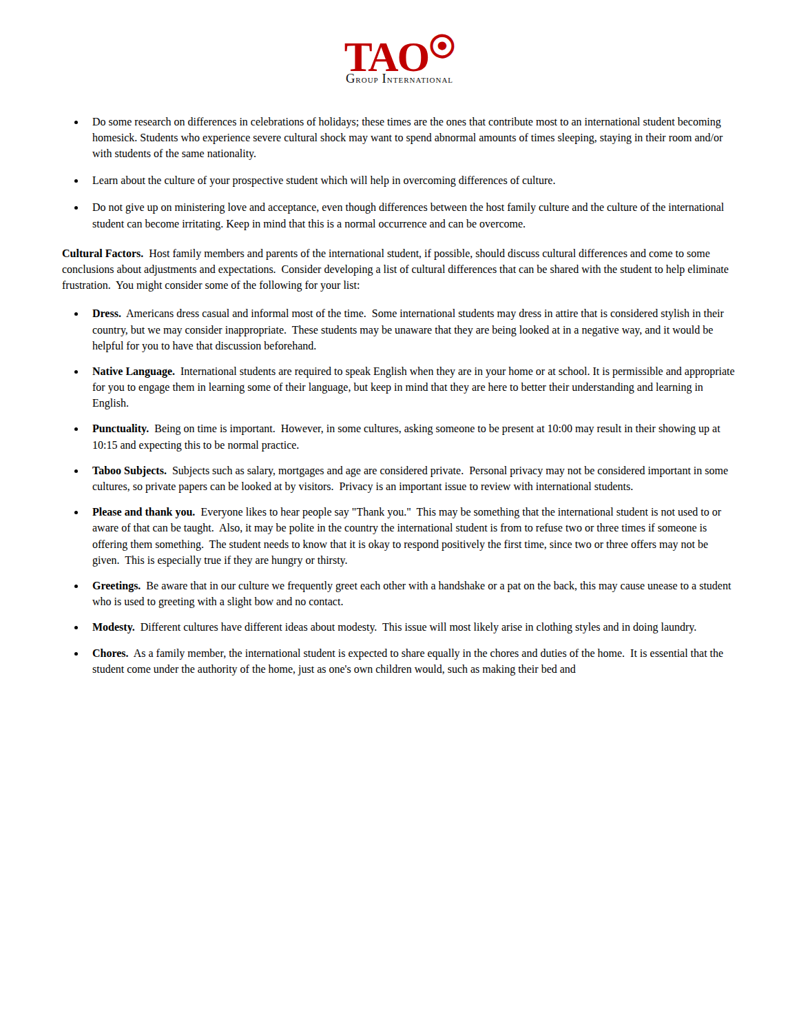TAO⦿ Group International
Do some research on differences in celebrations of holidays; these times are the ones that contribute most to an international student becoming homesick. Students who experience severe cultural shock may want to spend abnormal amounts of times sleeping, staying in their room and/or with students of the same nationality.
Learn about the culture of your prospective student which will help in overcoming differences of culture.
Do not give up on ministering love and acceptance, even though differences between the host family culture and the culture of the international student can become irritating. Keep in mind that this is a normal occurrence and can be overcome.
Cultural Factors. Host family members and parents of the international student, if possible, should discuss cultural differences and come to some conclusions about adjustments and expectations. Consider developing a list of cultural differences that can be shared with the student to help eliminate frustration. You might consider some of the following for your list:
Dress. Americans dress casual and informal most of the time. Some international students may dress in attire that is considered stylish in their country, but we may consider inappropriate. These students may be unaware that they are being looked at in a negative way, and it would be helpful for you to have that discussion beforehand.
Native Language. International students are required to speak English when they are in your home or at school. It is permissible and appropriate for you to engage them in learning some of their language, but keep in mind that they are here to better their understanding and learning in English.
Punctuality. Being on time is important. However, in some cultures, asking someone to be present at 10:00 may result in their showing up at 10:15 and expecting this to be normal practice.
Taboo Subjects. Subjects such as salary, mortgages and age are considered private. Personal privacy may not be considered important in some cultures, so private papers can be looked at by visitors. Privacy is an important issue to review with international students.
Please and thank you. Everyone likes to hear people say "Thank you." This may be something that the international student is not used to or aware of that can be taught. Also, it may be polite in the country the international student is from to refuse two or three times if someone is offering them something. The student needs to know that it is okay to respond positively the first time, since two or three offers may not be given. This is especially true if they are hungry or thirsty.
Greetings. Be aware that in our culture we frequently greet each other with a handshake or a pat on the back, this may cause unease to a student who is used to greeting with a slight bow and no contact.
Modesty. Different cultures have different ideas about modesty. This issue will most likely arise in clothing styles and in doing laundry.
Chores. As a family member, the international student is expected to share equally in the chores and duties of the home. It is essential that the student come under the authority of the home, just as one's own children would, such as making their bed and